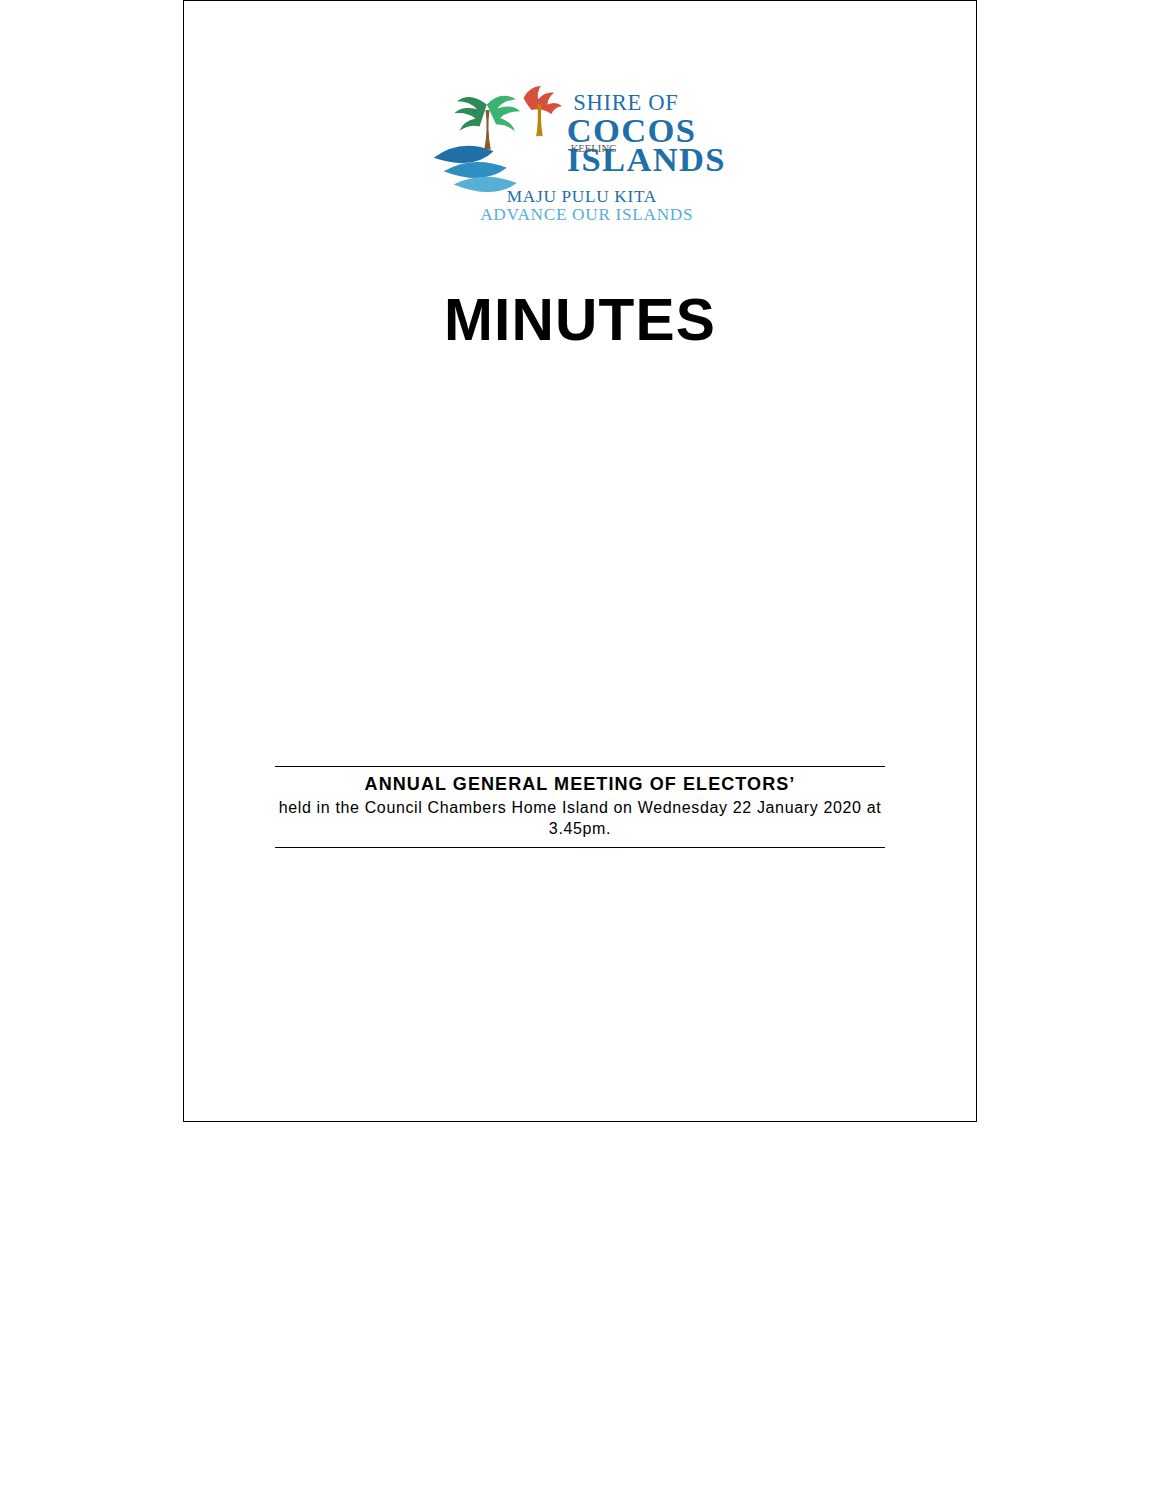MINUTES
Annual General Meeting of Electors’
held in the Council Chambers Home Island on Wednesday 22 January 2020 at 3.45pm.